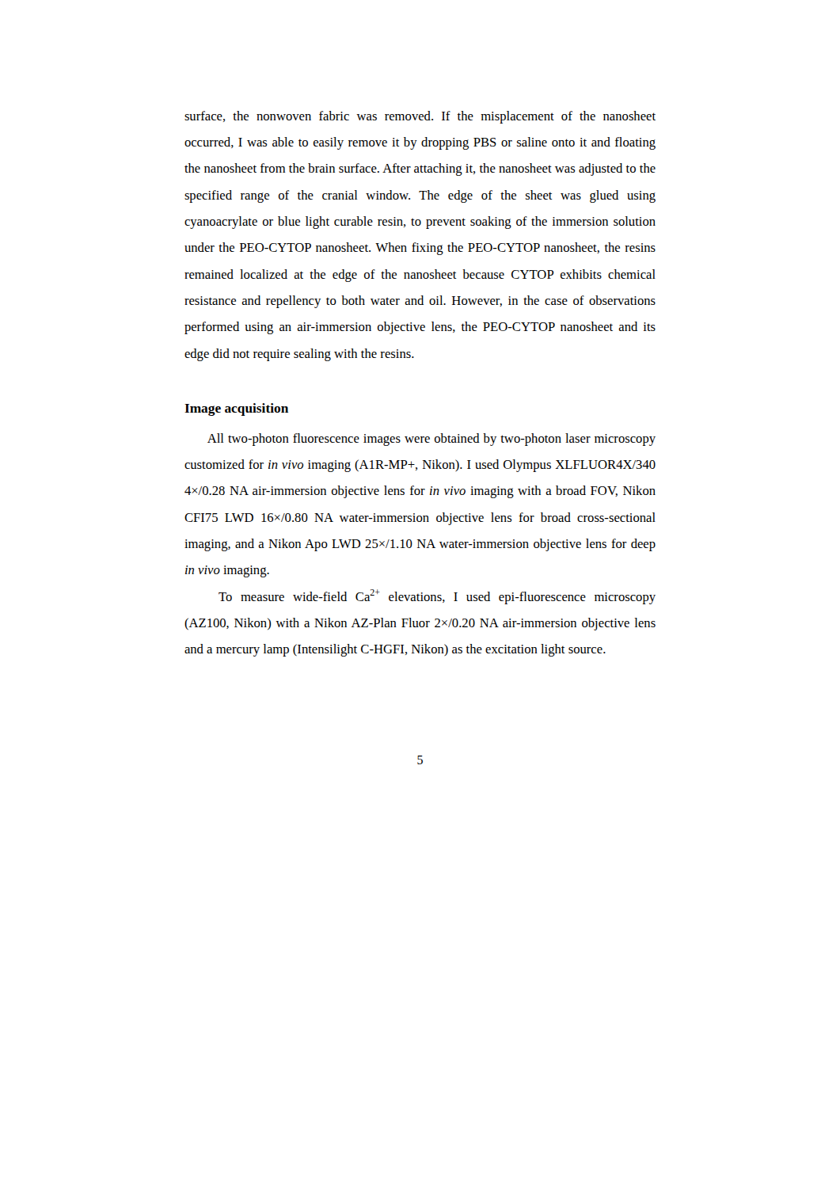surface, the nonwoven fabric was removed. If the misplacement of the nanosheet occurred, I was able to easily remove it by dropping PBS or saline onto it and floating the nanosheet from the brain surface. After attaching it, the nanosheet was adjusted to the specified range of the cranial window. The edge of the sheet was glued using cyanoacrylate or blue light curable resin, to prevent soaking of the immersion solution under the PEO-CYTOP nanosheet. When fixing the PEO-CYTOP nanosheet, the resins remained localized at the edge of the nanosheet because CYTOP exhibits chemical resistance and repellency to both water and oil. However, in the case of observations performed using an air-immersion objective lens, the PEO-CYTOP nanosheet and its edge did not require sealing with the resins.
Image acquisition
All two-photon fluorescence images were obtained by two-photon laser microscopy customized for in vivo imaging (A1R-MP+, Nikon). I used Olympus XLFLUOR4X/340 4×/0.28 NA air-immersion objective lens for in vivo imaging with a broad FOV, Nikon CFI75 LWD 16×/0.80 NA water-immersion objective lens for broad cross-sectional imaging, and a Nikon Apo LWD 25×/1.10 NA water-immersion objective lens for deep in vivo imaging.
To measure wide-field Ca2+ elevations, I used epi-fluorescence microscopy (AZ100, Nikon) with a Nikon AZ-Plan Fluor 2×/0.20 NA air-immersion objective lens and a mercury lamp (Intensilight C-HGFI, Nikon) as the excitation light source.
5